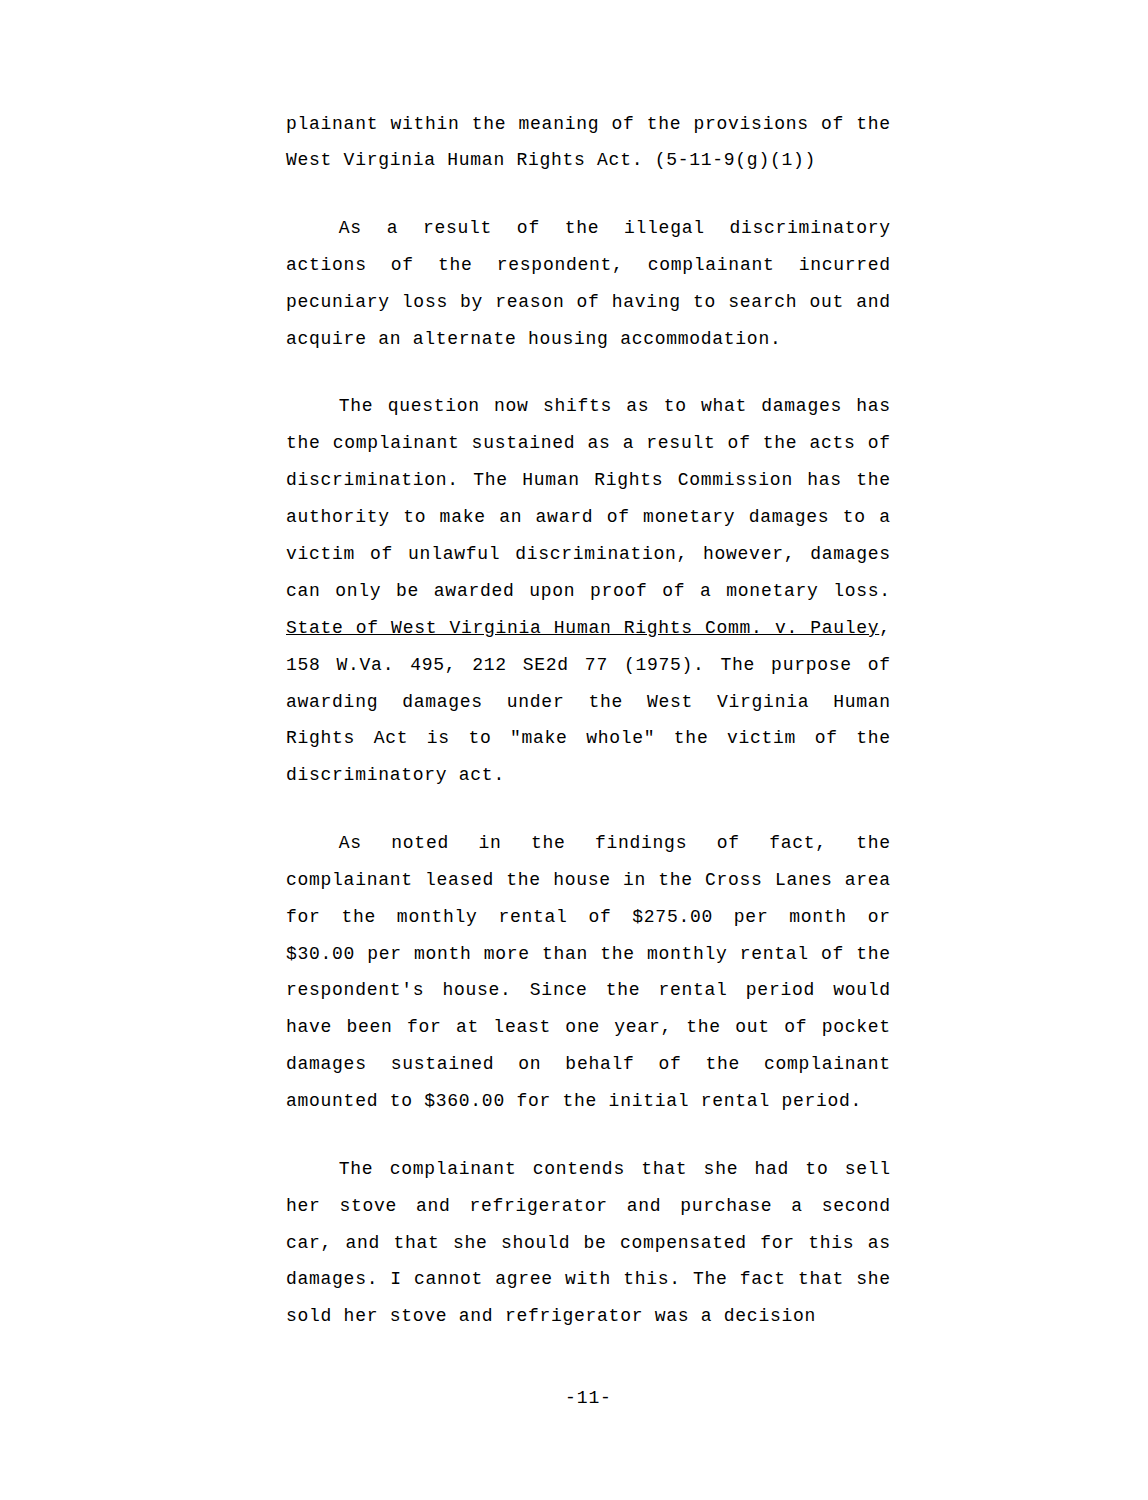plainant within the meaning of the provisions of the West Virginia Human Rights Act. (5-11-9(g)(1))
As a result of the illegal discriminatory actions of the respondent, complainant incurred pecuniary loss by reason of having to search out and acquire an alternate housing accommodation.
The question now shifts as to what damages has the complainant sustained as a result of the acts of discrimination. The Human Rights Commission has the authority to make an award of monetary damages to a victim of unlawful discrimination, however, damages can only be awarded upon proof of a monetary loss. State of West Virginia Human Rights Comm. v. Pauley, 158 W.Va. 495, 212 SE2d 77 (1975). The purpose of awarding damages under the West Virginia Human Rights Act is to "make whole" the victim of the discriminatory act.
As noted in the findings of fact, the complainant leased the house in the Cross Lanes area for the monthly rental of $275.00 per month or $30.00 per month more than the monthly rental of the respondent's house. Since the rental period would have been for at least one year, the out of pocket damages sustained on behalf of the complainant amounted to $360.00 for the initial rental period.
The complainant contends that she had to sell her stove and refrigerator and purchase a second car, and that she should be compensated for this as damages. I cannot agree with this. The fact that she sold her stove and refrigerator was a decision
-11-